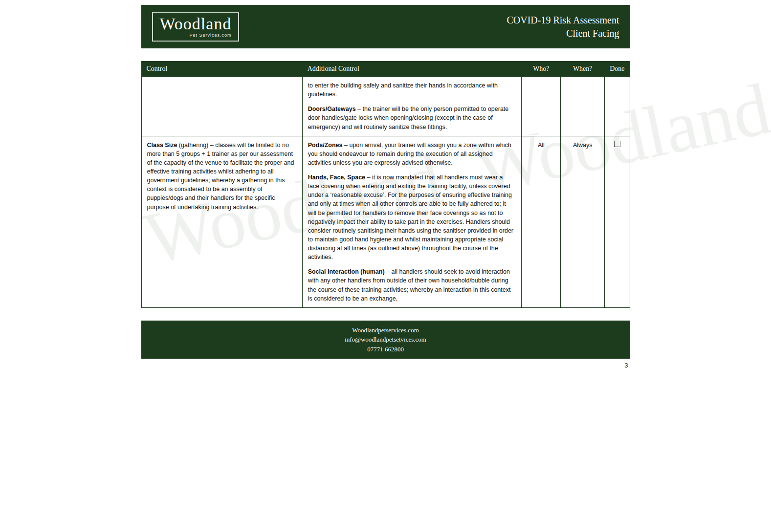Woodland Woodland
Woodland Pet Services.com
COVID-19 Risk Assessment
Client Facing
| Control | Additional Control | Who? | When? | Done |
| --- | --- | --- | --- | --- |
| | to enter the building safely and sanitize their hands in accordance with guidelines. Doors/Gateways – the trainer will be the only person permitted to operate door handles/gate locks when opening/closing (except in the case of emergency) and will routinely sanitize these fittings. | | | |
| Class Size (gathering) – classes will be limited to no more than 5 groups + 1 trainer as per our assessment of the capacity of the venue to facilitate the proper and effective training activities whilst adhering to all government guidelines; whereby a gathering in this context is considered to be an assembly of puppies/dogs and their handlers for the specific purpose of undertaking training activities. | Pods/Zones – upon arrival, your trainer will assign you a zone within which you should endeavour to remain during the execution of all assigned activities unless you are expressly advised otherwise. Hands, Face, Space – it is now mandated that all handlers must wear a face covering when entering and exiting the training facility, unless covered under a ‘reasonable excuse’. For the purposes of ensuring effective training and only at times when all other controls are able to be fully adhered to; it will be permitted for handlers to remove their face coverings so as not to negatively impact their ability to take part in the exercises. Handlers should consider routinely sanitising their hands using the sanitiser provided in order to maintain good hand hygiene and whilst maintaining appropriate social distancing at all times (as outlined above) throughout the course of the activities. Social Interaction (human) – all handlers should seek to avoid interaction with any other handlers from outside of their own household/bubble during the course of these training activities; whereby an interaction in this context is considered to be an exchange, | All | Always | |
Woodlandpetservices.com
info@woodlandpetsetvices.com
07771 662800
3